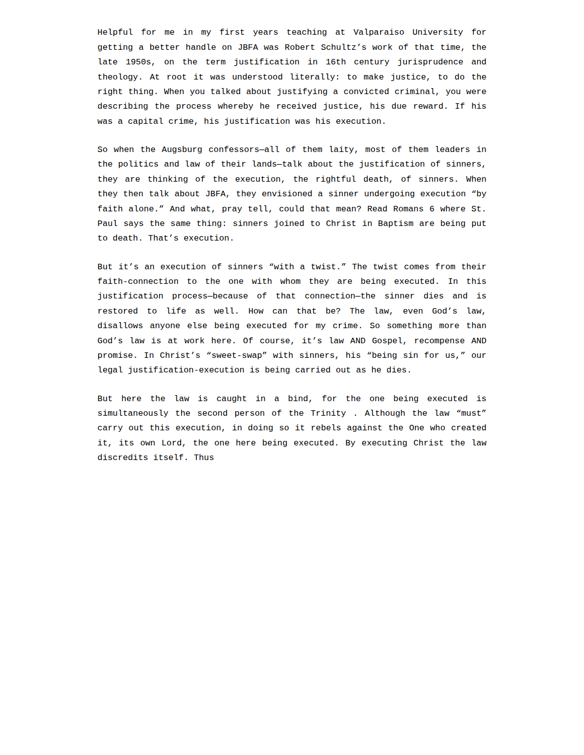Helpful for me in my first years teaching at Valparaiso University for getting a better handle on JBFA was Robert Schultz’s work of that time, the late 1950s, on the term justification in 16th century jurisprudence and theology. At root it was understood literally: to make justice, to do the right thing. When you talked about justifying a convicted criminal, you were describing the process whereby he received justice, his due reward. If his was a capital crime, his justification was his execution.
So when the Augsburg confessors—all of them laity, most of them leaders in the politics and law of their lands—talk about the justification of sinners, they are thinking of the execution, the rightful death, of sinners. When they then talk about JBFA, they envisioned a sinner undergoing execution “by faith alone.” And what, pray tell, could that mean? Read Romans 6 where St. Paul says the same thing: sinners joined to Christ in Baptism are being put to death. That’s execution.
But it’s an execution of sinners “with a twist.” The twist comes from their faith-connection to the one with whom they are being executed. In this justification process—because of that connection—the sinner dies and is restored to life as well. How can that be? The law, even God’s law, disallows anyone else being executed for my crime. So something more than God’s law is at work here. Of course, it’s law AND Gospel, recompense AND promise. In Christ’s “sweet-swap” with sinners, his “being sin for us,” our legal justification-execution is being carried out as he dies.
But here the law is caught in a bind, for the one being executed is simultaneously the second person of the Trinity . Although the law “must” carry out this execution, in doing so it rebels against the One who created it, its own Lord, the one here being executed. By executing Christ the law discredits itself. Thus